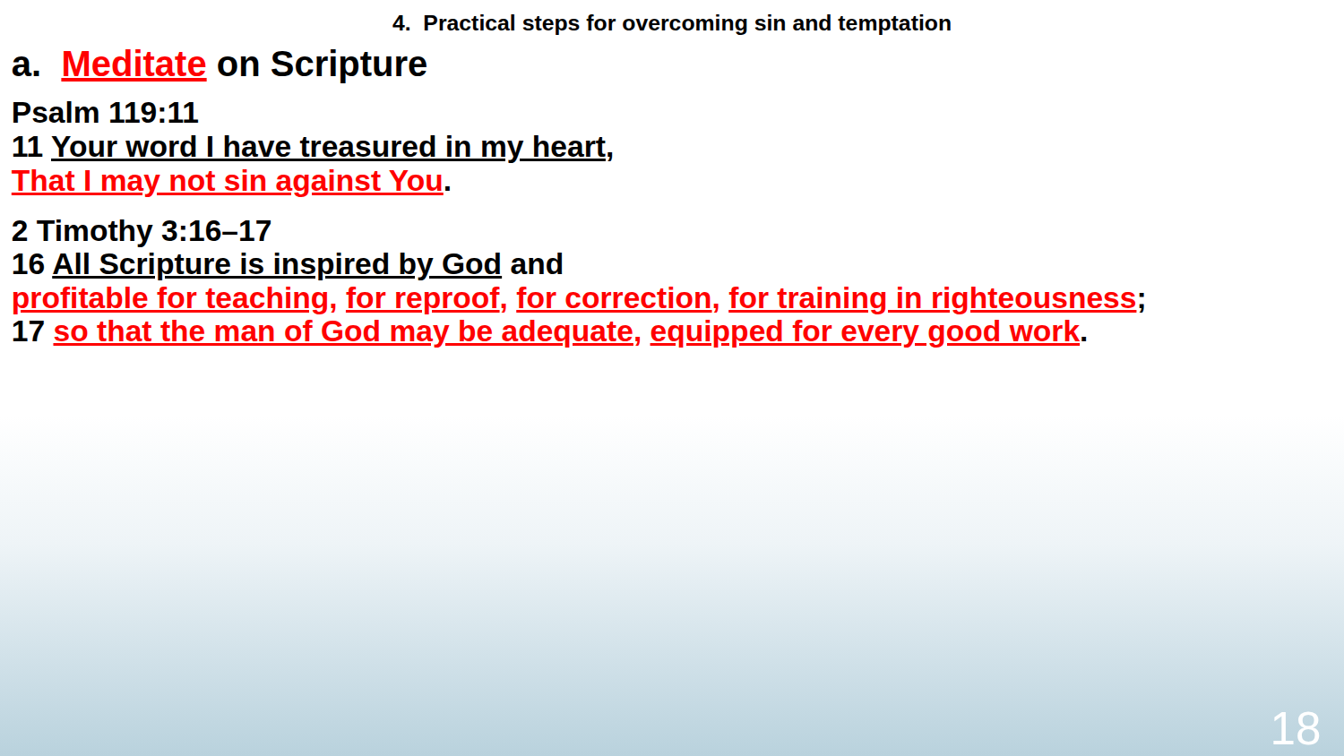4. Practical steps for overcoming sin and temptation
a. Meditate on Scripture
Psalm 119:11
11 Your word I have treasured in my heart,
That I may not sin against You.
2 Timothy 3:16–17
16 All Scripture is inspired by God and
profitable for teaching, for reproof, for correction, for training in righteousness;
17 so that the man of God may be adequate, equipped for every good work.
18